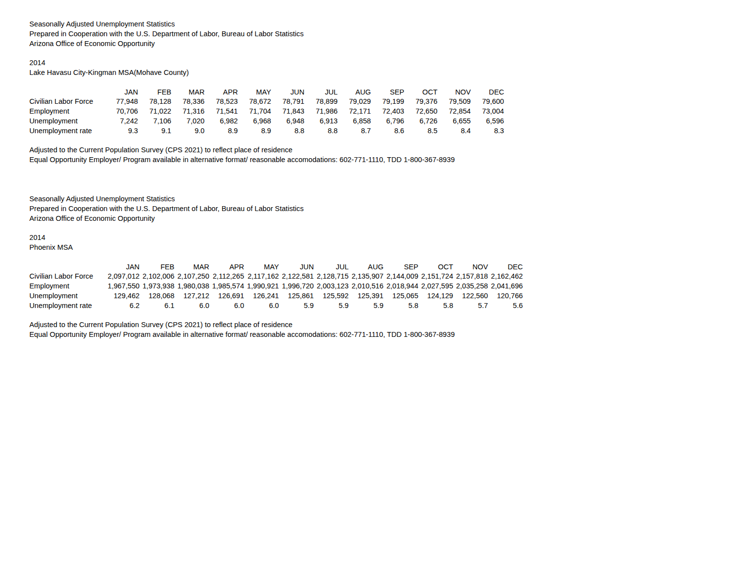Seasonally Adjusted Unemployment Statistics
Prepared in Cooperation with the U.S. Department of Labor, Bureau of Labor Statistics
Arizona Office of Economic Opportunity
2014
Lake Havasu City-Kingman MSA(Mohave County)
| | JAN | FEB | MAR | APR | MAY | JUN | JUL | AUG | SEP | OCT | NOV | DEC |
| --- | --- | --- | --- | --- | --- | --- | --- | --- | --- | --- | --- | --- |
| Civilian Labor Force | 77,948 | 78,128 | 78,336 | 78,523 | 78,672 | 78,791 | 78,899 | 79,029 | 79,199 | 79,376 | 79,509 | 79,600 |
| Employment | 70,706 | 71,022 | 71,316 | 71,541 | 71,704 | 71,843 | 71,986 | 72,171 | 72,403 | 72,650 | 72,854 | 73,004 |
| Unemployment | 7,242 | 7,106 | 7,020 | 6,982 | 6,968 | 6,948 | 6,913 | 6,858 | 6,796 | 6,726 | 6,655 | 6,596 |
| Unemployment rate | 9.3 | 9.1 | 9.0 | 8.9 | 8.9 | 8.8 | 8.8 | 8.7 | 8.6 | 8.5 | 8.4 | 8.3 |
Adjusted to the Current Population Survey (CPS 2021) to reflect place of residence
Equal Opportunity Employer/ Program available in alternative format/ reasonable accomodations: 602-771-1110, TDD 1-800-367-8939
Seasonally Adjusted Unemployment Statistics
Prepared in Cooperation with the U.S. Department of Labor, Bureau of Labor Statistics
Arizona Office of Economic Opportunity
2014
Phoenix MSA
| | JAN | FEB | MAR | APR | MAY | JUN | JUL | AUG | SEP | OCT | NOV | DEC |
| --- | --- | --- | --- | --- | --- | --- | --- | --- | --- | --- | --- | --- |
| Civilian Labor Force | 2,097,012 | 2,102,006 | 2,107,250 | 2,112,265 | 2,117,162 | 2,122,581 | 2,128,715 | 2,135,907 | 2,144,009 | 2,151,724 | 2,157,818 | 2,162,462 |
| Employment | 1,967,550 | 1,973,938 | 1,980,038 | 1,985,574 | 1,990,921 | 1,996,720 | 2,003,123 | 2,010,516 | 2,018,944 | 2,027,595 | 2,035,258 | 2,041,696 |
| Unemployment | 129,462 | 128,068 | 127,212 | 126,691 | 126,241 | 125,861 | 125,592 | 125,391 | 125,065 | 124,129 | 122,560 | 120,766 |
| Unemployment rate | 6.2 | 6.1 | 6.0 | 6.0 | 6.0 | 5.9 | 5.9 | 5.9 | 5.8 | 5.8 | 5.7 | 5.6 |
Adjusted to the Current Population Survey (CPS 2021) to reflect place of residence
Equal Opportunity Employer/ Program available in alternative format/ reasonable accomodations: 602-771-1110, TDD 1-800-367-8939